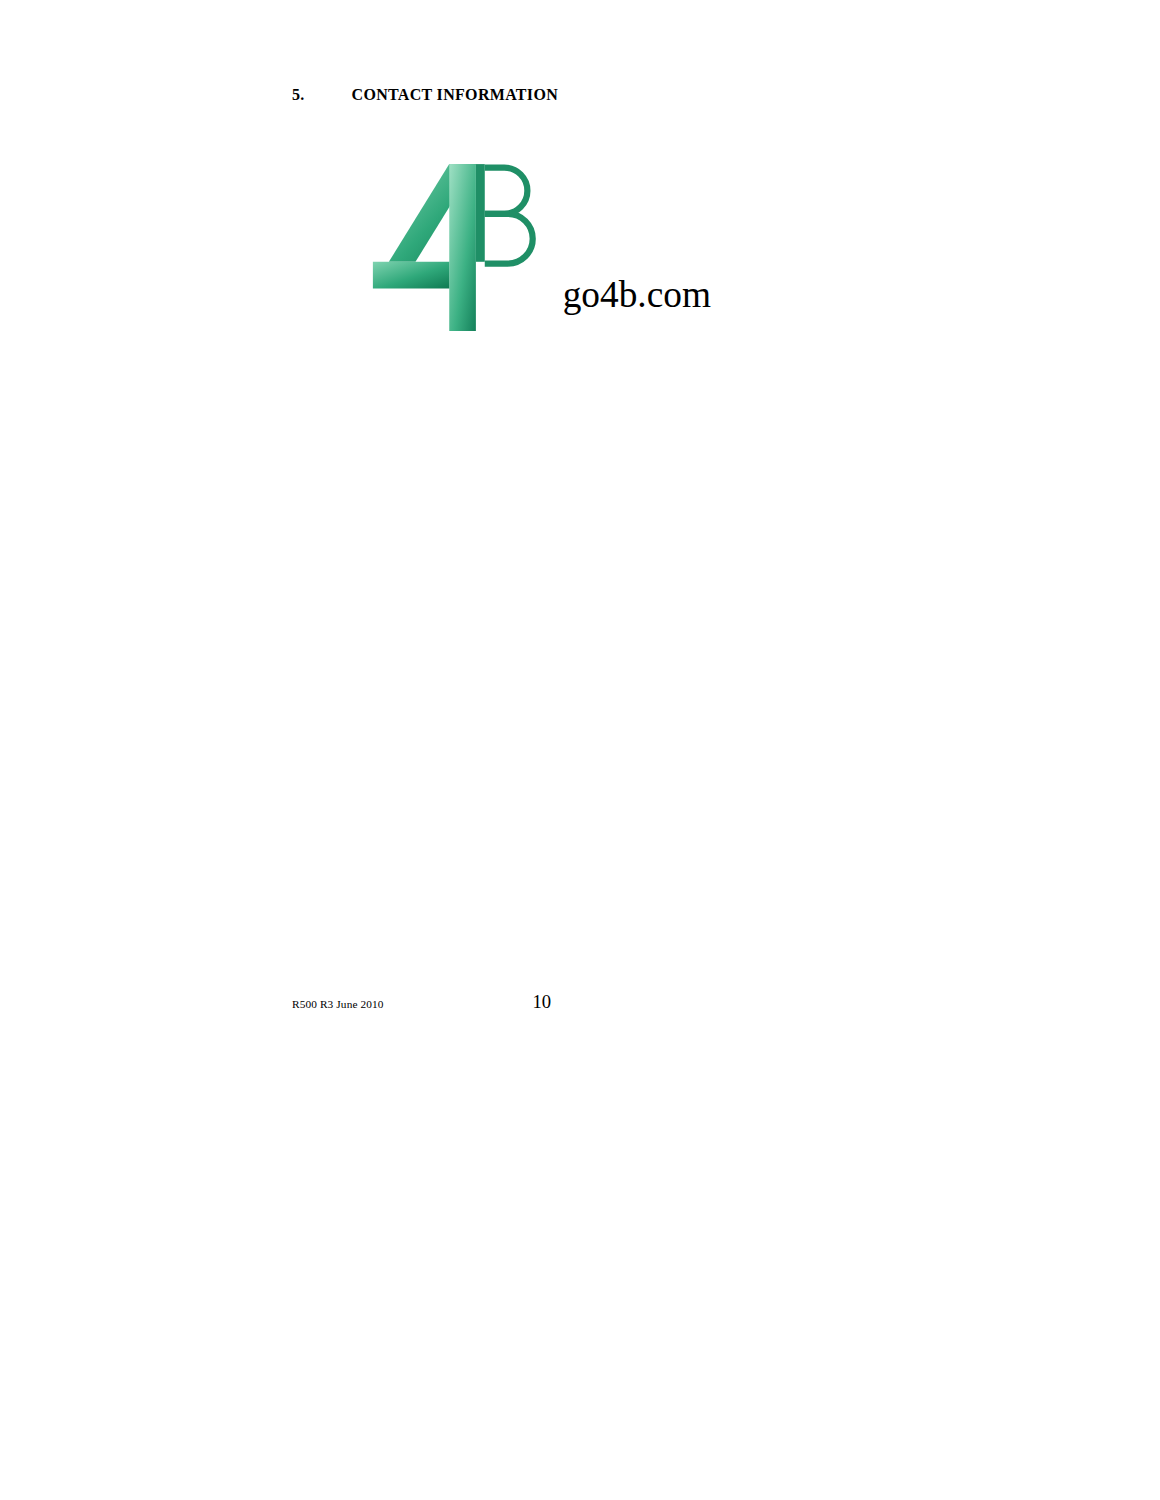5. CONTACT INFORMATION
go4b.com
R500 R3 June 2010 10